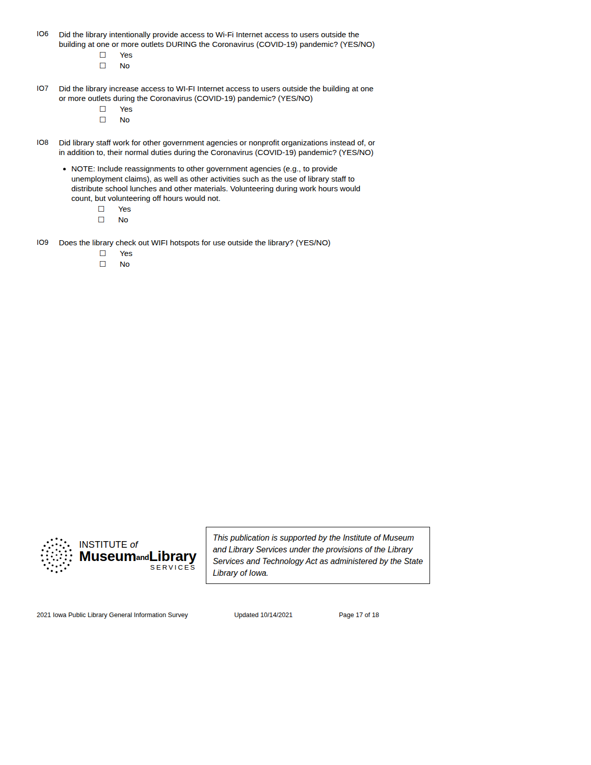IO6
Did the library intentionally provide access to Wi-Fi Internet access to users outside the building at one or more outlets DURING the Coronavirus (COVID-19) pandemic? (YES/NO)
☐Yes
☐No
IO7
Did the library increase access to WI-FI Internet access to users outside the building at one or more outlets during the Coronavirus (COVID-19) pandemic? (YES/NO)
☐Yes
☐No
IO8
Did library staff work for other government agencies or nonprofit organizations instead of, or in addition to, their normal duties during the Coronavirus (COVID-19) pandemic? (YES/NO)
NOTE: Include reassignments to other government agencies (e.g., to provide unemployment claims), as well as other activities such as the use of library staff to distribute school lunches and other materials. Volunteering during work hours would count, but volunteering off hours would not.
☐Yes
☐No
IO9
Does the library check out WIFI hotspots for use outside the library? (YES/NO)
☐Yes
☐No
INSTITUTE of
Museumand Library
SERVICES
This publication is supported by the Institute of Museum and Library Services under the provisions of the Library Services and Technology Act as administered by the State Library of Iowa.
2021 Iowa Public Library General Information Survey
Updated 10/14/2021
Page 17 of 18